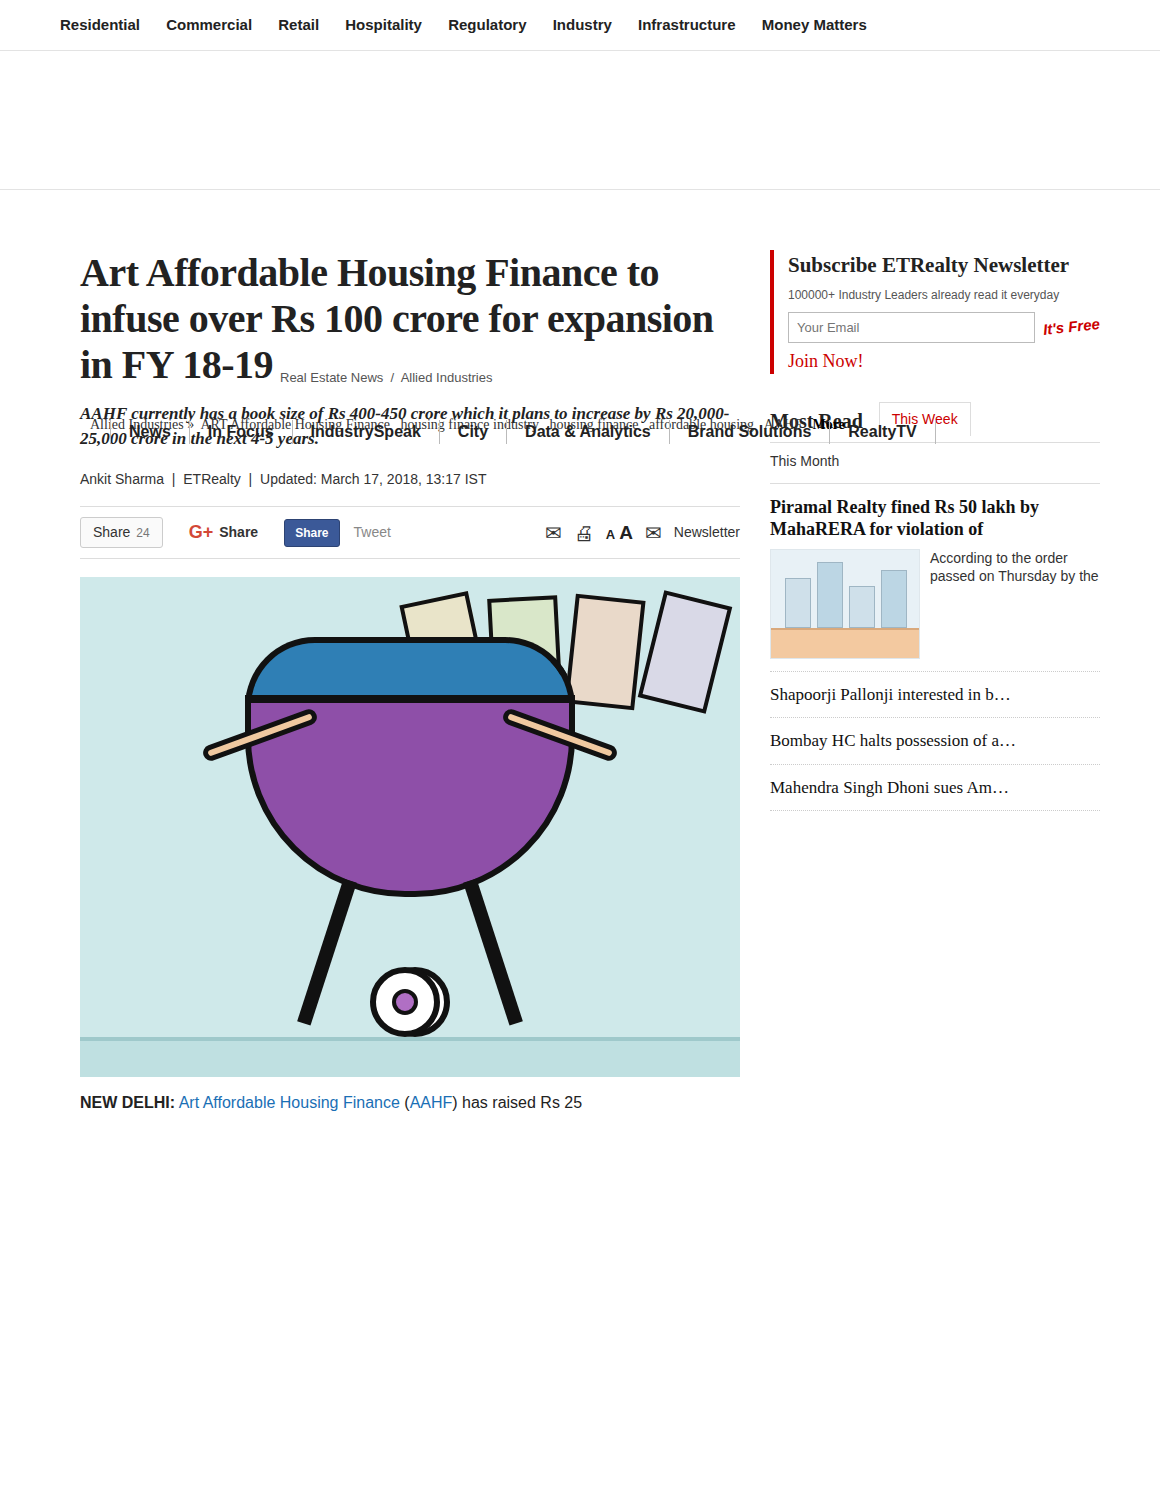Residential Commercial Retail Hospitality Regulatory Industry Infrastructure Money Matters
Real Estate News / Allied Industries
Allied Industries » ART Affordable Housing Finance housing finance industry housing finance affordable housing AAHF More
News
In Focus
IndustrySpeak
City
Data & Analytics
Brand Solutions
RealtyTV
Art Affordable Housing Finance to infuse over Rs 100 crore for expansion in FY 18-19
AAHF currently has a book size of Rs 400-450 crore which it plans to increase by Rs 20,000-25,000 crore in the next 4-5 years.
Ankit Sharma | ETRealty | Updated: March 17, 2018, 13:17 IST
Share 24 G+ Share Share Tweet ✉ 🖨 A A ✉ Newsletter
NEW DELHI: Art Affordable Housing Finance (AAHF) has raised Rs 25
Subscribe ETRealty Newsletter
100000+ Industry Leaders already read it everyday
It's Free Join Now!
Most Read
This Week
This Month
Piramal Realty fined Rs 50 lakh by MahaRERA for violation of
According to the order passed on Thursday by the
Shapoorji Pallonji interested in b… Bombay HC halts possession of a… Mahendra Singh Dhoni sues Am…